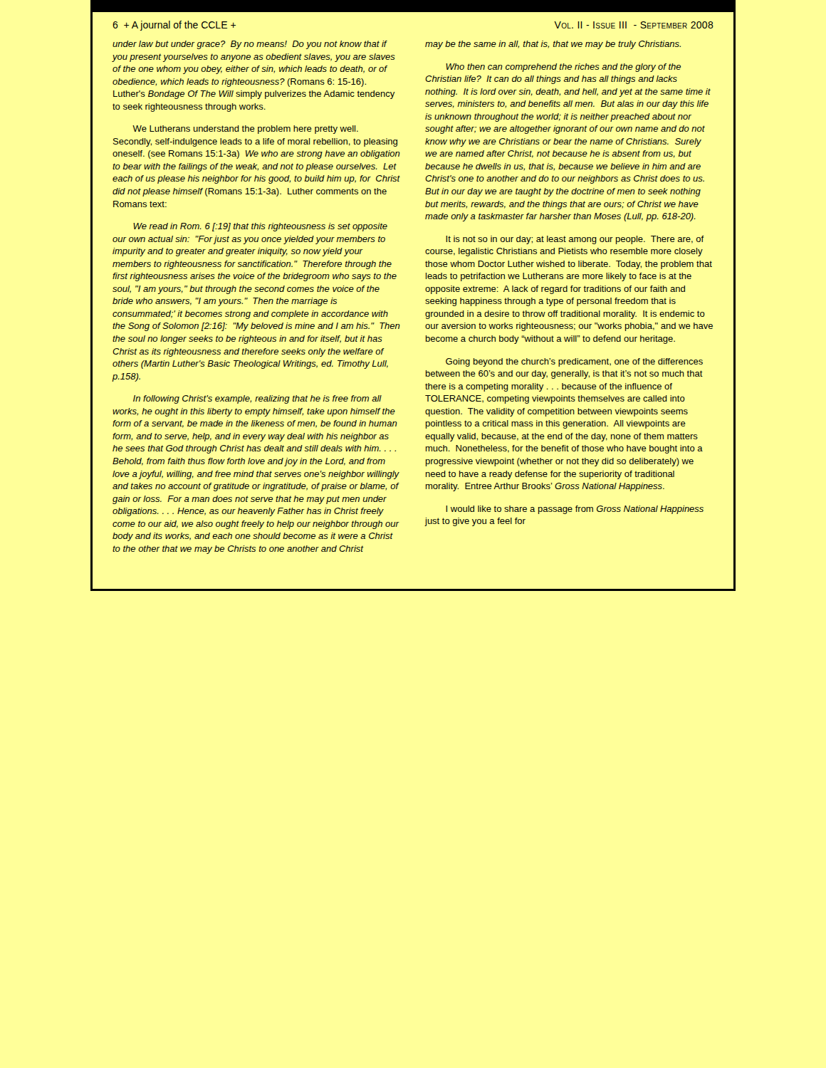6 + A journal of the CCLE +
Vol. II - Issue III - September 2008
under law but under grace? By no means! Do you not know that if you present yourselves to anyone as obedient slaves, you are slaves of the one whom you obey, either of sin, which leads to death, or of obedience, which leads to righteousness? (Romans 6: 15-16). Luther's Bondage Of The Will simply pulverizes the Adamic tendency to seek righteousness through works.
We Lutherans understand the problem here pretty well. Secondly, self-indulgence leads to a life of moral rebellion, to pleasing oneself. (see Romans 15:1-3a) We who are strong have an obligation to bear with the failings of the weak, and not to please ourselves. Let each of us please his neighbor for his good, to build him up, for Christ did not please himself (Romans 15:1-3a). Luther comments on the Romans text:
We read in Rom. 6 [:19] that this righteousness is set opposite our own actual sin: "For just as you once yielded your members to impurity and to greater and greater iniquity, so now yield your members to righteousness for sanctification." Therefore through the first righteousness arises the voice of the bridegroom who says to the soul, "I am yours," but through the second comes the voice of the bride who answers, "I am yours." Then the marriage is consummated;' it becomes strong and complete in accordance with the Song of Solomon [2:16]: "My beloved is mine and I am his." Then the soul no longer seeks to be righteous in and for itself, but it has Christ as its righteousness and therefore seeks only the welfare of others (Martin Luther's Basic Theological Writings, ed. Timothy Lull, p.158).
In following Christ's example, realizing that he is free from all works, he ought in this liberty to empty himself, take upon himself the form of a servant, be made in the likeness of men, be found in human form, and to serve, help, and in every way deal with his neighbor as he sees that God through Christ has dealt and still deals with him. . . . Behold, from faith thus flow forth love and joy in the Lord, and from love a joyful, willing, and free mind that serves one's neighbor willingly and takes no account of gratitude or ingratitude, of praise or blame, of gain or loss. For a man does not serve that he may put men under obligations. . . . Hence, as our heavenly Father has in Christ freely come to our aid, we also ought freely to help our neighbor through our body and its works, and each one should become as it were a Christ to the other that we may be Christs to one another and Christ
may be the same in all, that is, that we may be truly Christians.
Who then can comprehend the riches and the glory of the Christian life? It can do all things and has all things and lacks nothing. It is lord over sin, death, and hell, and yet at the same time it serves, ministers to, and benefits all men. But alas in our day this life is unknown throughout the world; it is neither preached about nor sought after; we are altogether ignorant of our own name and do not know why we are Christians or bear the name of Christians. Surely we are named after Christ, not because he is absent from us, but because he dwells in us, that is, because we believe in him and are Christ's one to another and do to our neighbors as Christ does to us. But in our day we are taught by the doctrine of men to seek nothing but merits, rewards, and the things that are ours; of Christ we have made only a taskmaster far harsher than Moses (Lull, pp. 618-20).
It is not so in our day; at least among our people. There are, of course, legalistic Christians and Pietists who resemble more closely those whom Doctor Luther wished to liberate. Today, the problem that leads to petrifaction we Lutherans are more likely to face is at the opposite extreme: A lack of regard for traditions of our faith and seeking happiness through a type of personal freedom that is grounded in a desire to throw off traditional morality. It is endemic to our aversion to works righteousness; our "works phobia," and we have become a church body “without a will” to defend our heritage.
Going beyond the church’s predicament, one of the differences between the 60’s and our day, generally, is that it’s not so much that there is a competing morality . . . because of the influence of TOLERANCE, competing viewpoints themselves are called into question. The validity of competition between viewpoints seems pointless to a critical mass in this generation. All viewpoints are equally valid, because, at the end of the day, none of them matters much. Nonetheless, for the benefit of those who have bought into a progressive viewpoint (whether or not they did so deliberately) we need to have a ready defense for the superiority of traditional morality. Entree Arthur Brooks’ Gross National Happiness.
I would like to share a passage from Gross National Happiness just to give you a feel for